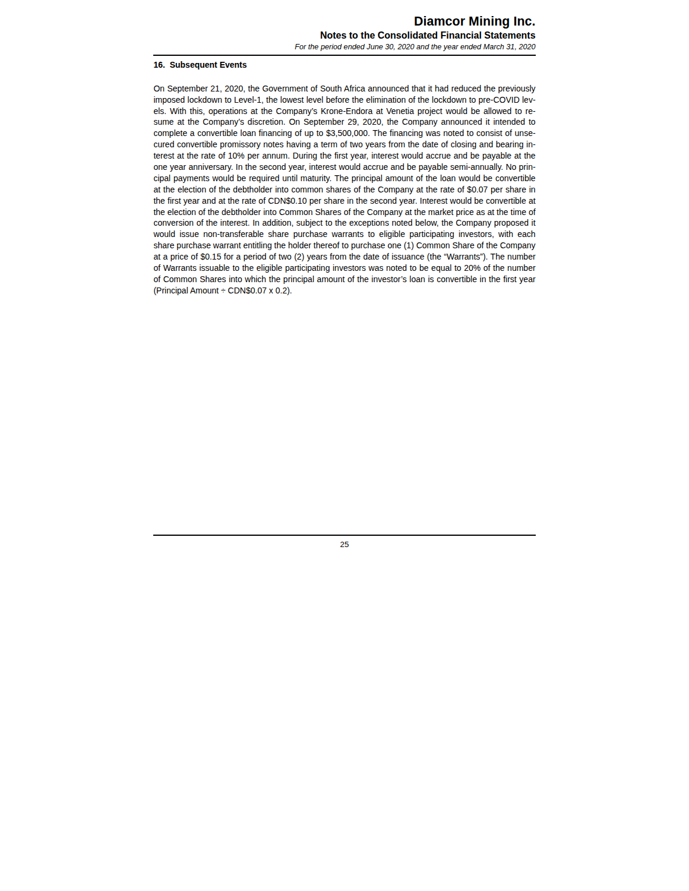Diamcor Mining Inc.
Notes to the Consolidated Financial Statements
For the period ended June 30, 2020 and the year ended March 31, 2020
16. Subsequent Events
On September 21, 2020, the Government of South Africa announced that it had reduced the previously imposed lockdown to Level-1, the lowest level before the elimination of the lockdown to pre-COVID levels. With this, operations at the Company’s Krone-Endora at Venetia project would be allowed to resume at the Company’s discretion. On September 29, 2020, the Company announced it intended to complete a convertible loan financing of up to $3,500,000. The financing was noted to consist of unsecured convertible promissory notes having a term of two years from the date of closing and bearing interest at the rate of 10% per annum. During the first year, interest would accrue and be payable at the one year anniversary. In the second year, interest would accrue and be payable semi-annually. No principal payments would be required until maturity. The principal amount of the loan would be convertible at the election of the debtholder into common shares of the Company at the rate of $0.07 per share in the first year and at the rate of CDN$0.10 per share in the second year. Interest would be convertible at the election of the debtholder into Common Shares of the Company at the market price as at the time of conversion of the interest. In addition, subject to the exceptions noted below, the Company proposed it would issue non-transferable share purchase warrants to eligible participating investors, with each share purchase warrant entitling the holder thereof to purchase one (1) Common Share of the Company at a price of $0.15 for a period of two (2) years from the date of issuance (the “Warrants”). The number of Warrants issuable to the eligible participating investors was noted to be equal to 20% of the number of Common Shares into which the principal amount of the investor’s loan is convertible in the first year (Principal Amount ÷ CDN$0.07 x 0.2).
25